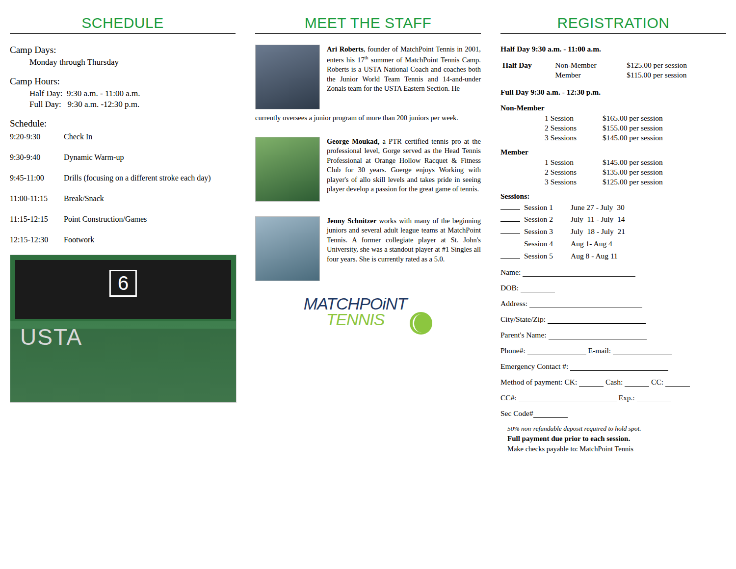SCHEDULE
Camp Days:
Monday through Thursday
Camp Hours:
Half Day: 9:30 a.m. - 11:00 a.m.
Full Day: 9:30 a.m. -12:30 p.m.
Schedule:
9:20-9:30
Check In
9:30-9:40
Dynamic Warm-up
9:45-11:00
Drills (focusing on a different stroke each day)
11:00-11:15
Break/Snack
11:15-12:15
Point Construction/Games
12:15-12:30
Footwork
6
USTA
MEET THE STAFF
Ari Roberts, founder of MatchPoint Tennis in 2001, enters his 17th summer of MatchPoint Tennis Camp. Roberts is a USTA National Coach and coaches both the Junior World Team Tennis and 14-and-under Zonals team for the USTA Eastern Section. He
currently oversees a junior program of more than 200 juniors per week.
George Moukad, a PTR certified tennis pro at the professional level, Gorge served as the Head Tennis Professional at Orange Hollow Racquet & Fitness Club for 30 years. Goerge enjoys Working with player's of allo skill levels and takes pride in seeing player develop a passion for the great game of tennis.
Jenny Schnitzer works with many of the beginning juniors and several adult league teams at MatchPoint Tennis. A former collegiate player at St. John's University, she was a standout player at #1 Singles all four years. She is currently rated as a 5.0.
MATCHPOiNT
TENNIS
REGISTRATION
Half Day 9:30 a.m. - 11:00 a.m.
| Half Day | Non-Member | $125.00 per session |
| | Member | $115.00 per session |
Full Day 9:30 a.m. - 12:30 p.m.
Non-Member
| 1 Session | $165.00 per session |
| 2 Sessions | $155.00 per session |
| 3 Sessions | $145.00 per session |
Member
| 1 Session | $145.00 per session |
| 2 Sessions | $135.00 per session |
| 3 Sessions | $125.00 per session |
Sessions:
Session 1 June 27 - July 30
Session 2 July 11 - July 14
Session 3 July 18 - July 21
Session 4 Aug 1- Aug 4
Session 5 Aug 8 - Aug 11
Name:
DOB:
Address:
City/State/Zip:
Parent's Name:
Phone#: E-mail:
Emergency Contact #:
Method of payment: CK: Cash: CC:
CC#: Exp.:
Sec Code#
50% non-refundable deposit required to hold spot.
Full payment due prior to each session.
Make checks payable to: MatchPoint Tennis